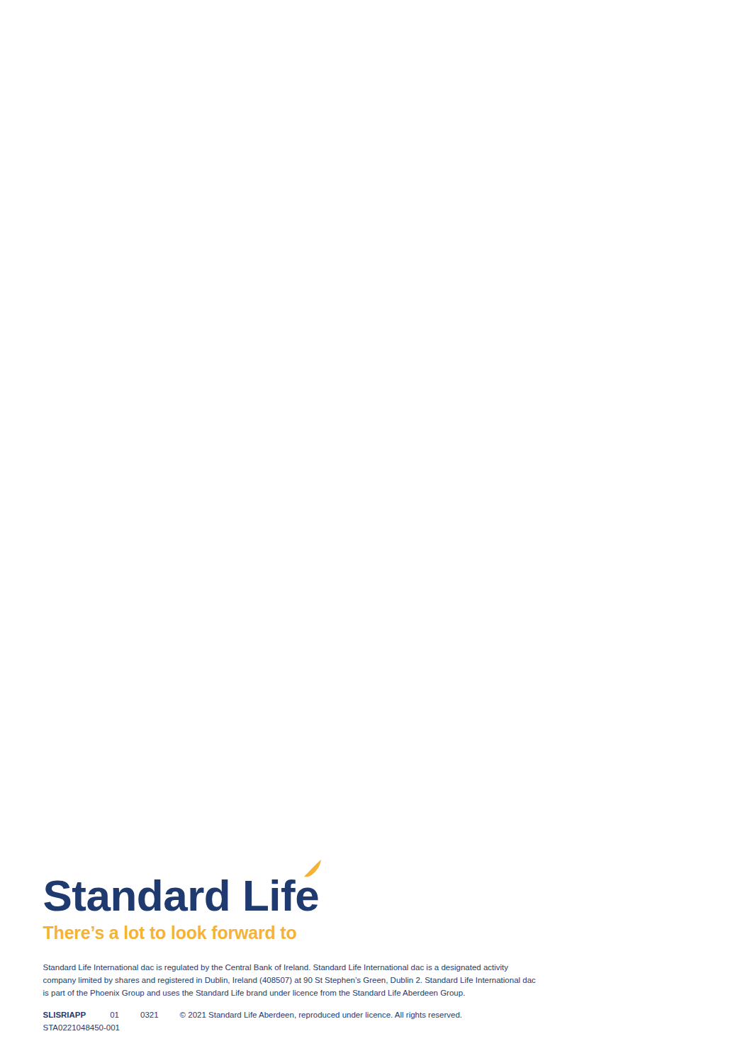Standard Life
There’s a lot to look forward to
Standard Life International dac is regulated by the Central Bank of Ireland. Standard Life International dac is a designated activity company limited by shares and registered in Dublin, Ireland (408507) at 90 St Stephen’s Green, Dublin 2. Standard Life International dac is part of the Phoenix Group and uses the Standard Life brand under licence from the Standard Life Aberdeen Group.
SLISRIAPP 01 0321 © 2021 Standard Life Aberdeen, reproduced under licence. All rights reserved. STA0221048450-001